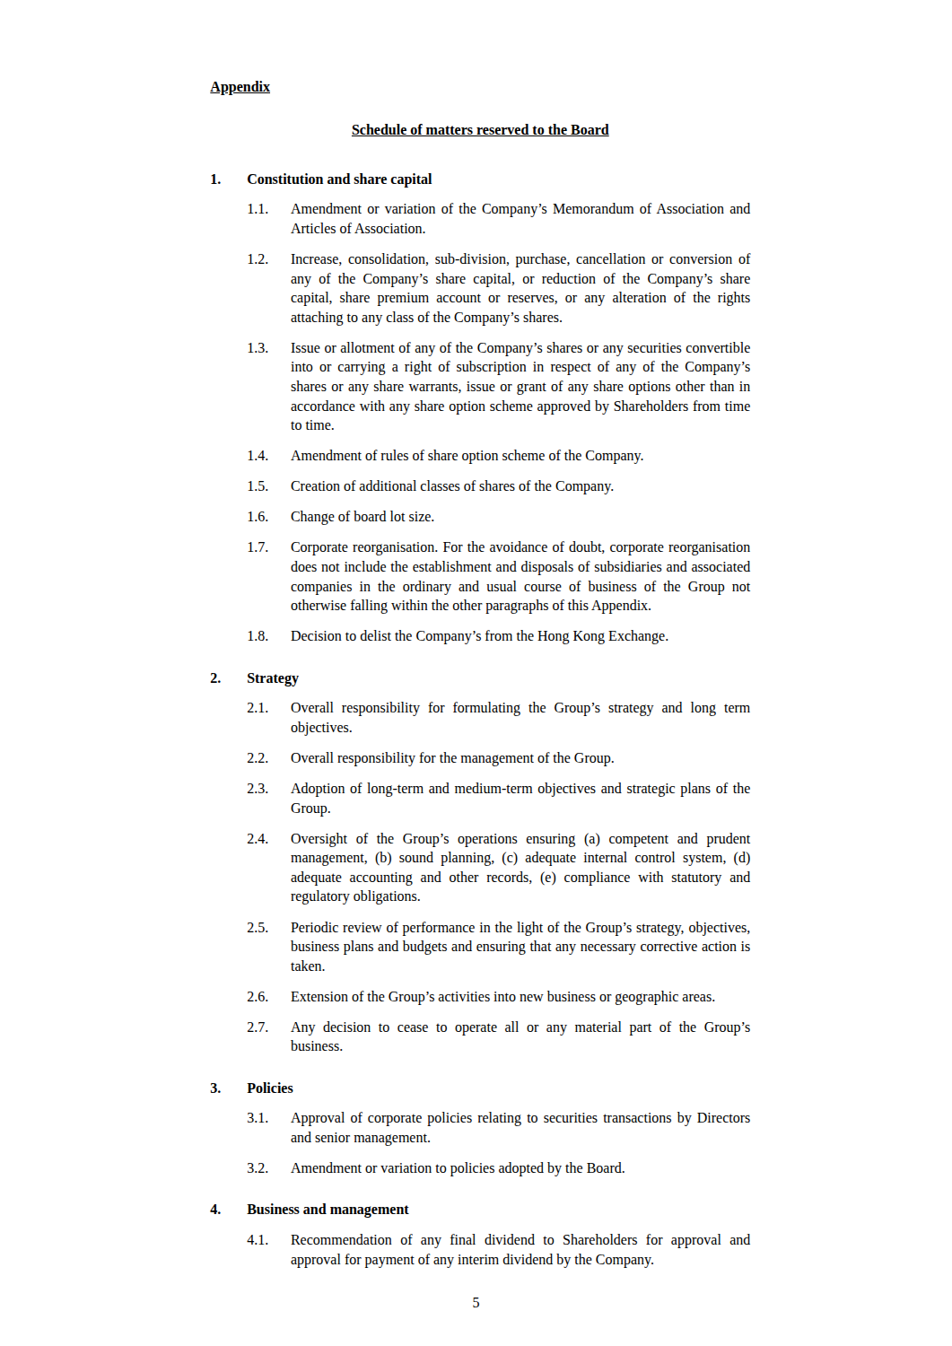Appendix
Schedule of matters reserved to the Board
Constitution and share capital
Amendment or variation of the Company’s Memorandum of Association and Articles of Association.
Increase, consolidation, sub-division, purchase, cancellation or conversion of any of the Company’s share capital, or reduction of the Company’s share capital, share premium account or reserves, or any alteration of the rights attaching to any class of the Company’s shares.
Issue or allotment of any of the Company’s shares or any securities convertible into or carrying a right of subscription in respect of any of the Company’s shares or any share warrants, issue or grant of any share options other than in accordance with any share option scheme approved by Shareholders from time to time.
Amendment of rules of share option scheme of the Company.
Creation of additional classes of shares of the Company.
Change of board lot size.
Corporate reorganisation. For the avoidance of doubt, corporate reorganisation does not include the establishment and disposals of subsidiaries and associated companies in the ordinary and usual course of business of the Group not otherwise falling within the other paragraphs of this Appendix.
Decision to delist the Company’s from the Hong Kong Exchange.
Strategy
Overall responsibility for formulating the Group’s strategy and long term objectives.
Overall responsibility for the management of the Group.
Adoption of long-term and medium-term objectives and strategic plans of the Group.
Oversight of the Group’s operations ensuring (a) competent and prudent management, (b) sound planning, (c) adequate internal control system, (d) adequate accounting and other records, (e) compliance with statutory and regulatory obligations.
Periodic review of performance in the light of the Group’s strategy, objectives, business plans and budgets and ensuring that any necessary corrective action is taken.
Extension of the Group’s activities into new business or geographic areas.
Any decision to cease to operate all or any material part of the Group’s business.
Policies
Approval of corporate policies relating to securities transactions by Directors and senior management.
Amendment or variation to policies adopted by the Board.
Business and management
Recommendation of any final dividend to Shareholders for approval and approval for payment of any interim dividend by the Company.
5